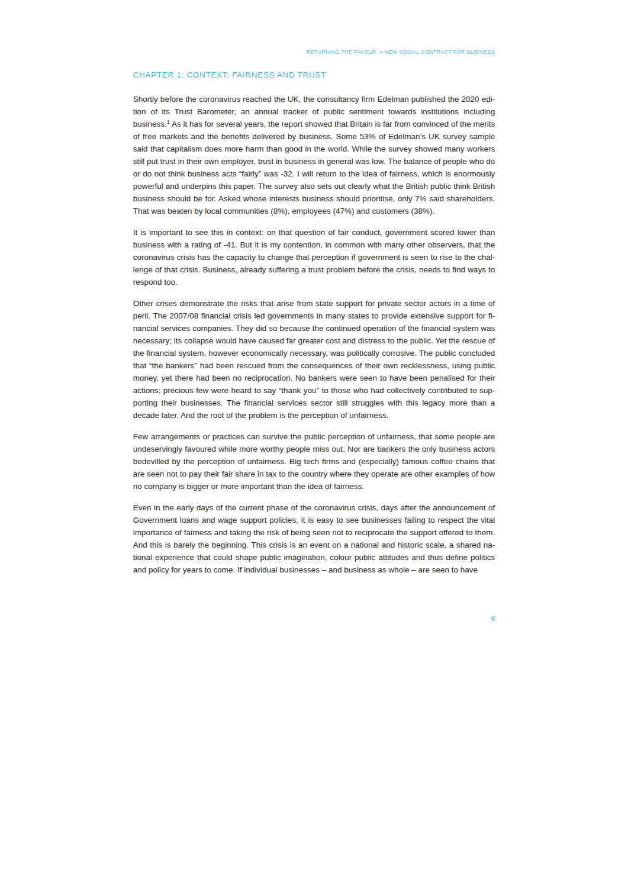Returning the favour: a new social contract for business
Chapter 1: Context; fairness and trust
Shortly before the coronavirus reached the UK, the consultancy firm Edelman published the 2020 edition of its Trust Barometer, an annual tracker of public sentiment towards institutions including business.1 As it has for several years, the report showed that Britain is far from convinced of the merits of free markets and the benefits delivered by business. Some 53% of Edelman’s UK survey sample said that capitalism does more harm than good in the world. While the survey showed many workers still put trust in their own employer, trust in business in general was low. The balance of people who do or do not think business acts “fairly” was -32. I will return to the idea of fairness, which is enormously powerful and underpins this paper. The survey also sets out clearly what the British public think British business should be for. Asked whose interests business should prioritise, only 7% said shareholders. That was beaten by local communities (8%), employees (47%) and customers (38%).
It is important to see this in context: on that question of fair conduct, government scored lower than business with a rating of -41. But it is my contention, in common with many other observers, that the coronavirus crisis has the capacity to change that perception if government is seen to rise to the challenge of that crisis. Business, already suffering a trust problem before the crisis, needs to find ways to respond too.
Other crises demonstrate the risks that arise from state support for private sector actors in a time of peril. The 2007/08 financial crisis led governments in many states to provide extensive support for financial services companies. They did so because the continued operation of the financial system was necessary; its collapse would have caused far greater cost and distress to the public. Yet the rescue of the financial system, however economically necessary, was politically corrosive. The public concluded that “the bankers” had been rescued from the consequences of their own recklessness, using public money, yet there had been no reciprocation. No bankers were seen to have been penalised for their actions; precious few were heard to say “thank you” to those who had collectively contributed to supporting their businesses. The financial services sector still struggles with this legacy more than a decade later. And the root of the problem is the perception of unfairness.
Few arrangements or practices can survive the public perception of unfairness, that some people are undeservingly favoured while more worthy people miss out. Nor are bankers the only business actors bedevilled by the perception of unfairness. Big tech firms and (especially) famous coffee chains that are seen not to pay their fair share in tax to the country where they operate are other examples of how no company is bigger or more important than the idea of fairness.
Even in the early days of the current phase of the coronavirus crisis, days after the announcement of Government loans and wage support policies, it is easy to see businesses failing to respect the vital importance of fairness and taking the risk of being seen not to reciprocate the support offered to them. And this is barely the beginning. This crisis is an event on a national and historic scale, a shared national experience that could shape public imagination, colour public attitudes and thus define politics and policy for years to come. If individual businesses – and business as whole – are seen to have
6